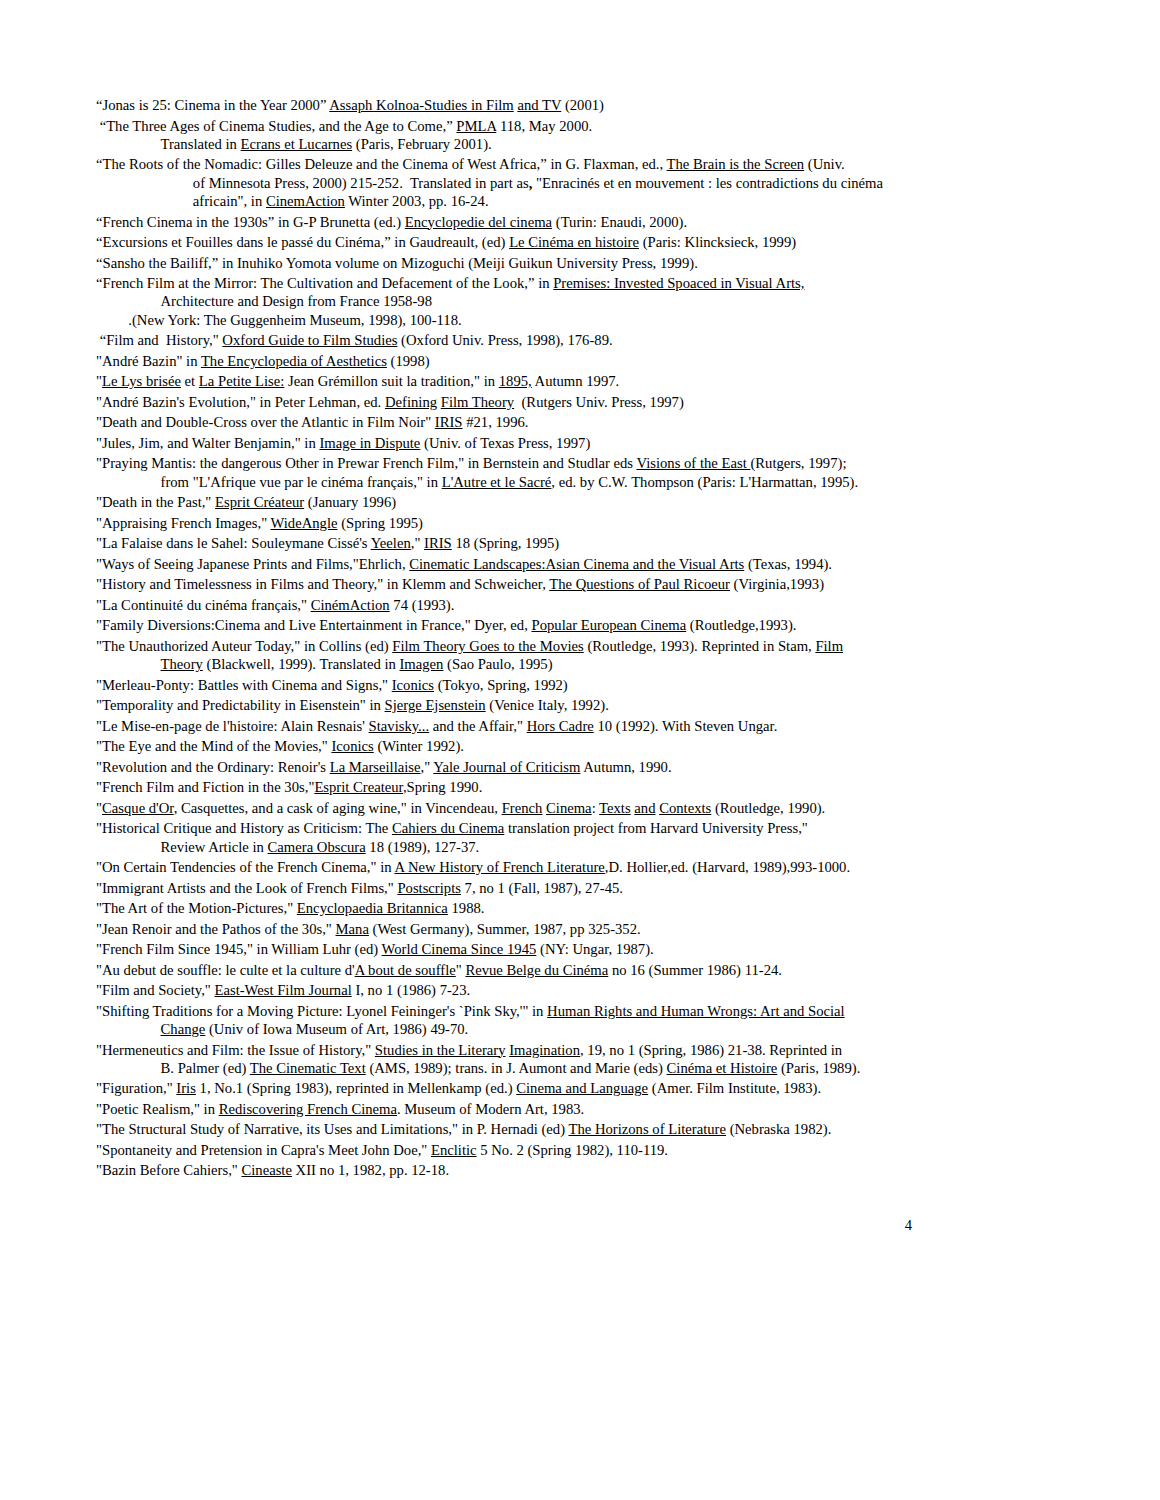“Jonas is 25: Cinema in the Year 2000” Assaph Kolnoa-Studies in Film and TV (2001)
“The Three Ages of Cinema Studies, and the Age to Come,” PMLA 118, May 2000. Translated in Ecrans et Lucarnes (Paris, February 2001).
“The Roots of the Nomadic: Gilles Deleuze and the Cinema of West Africa,” in G. Flaxman, ed., The Brain is the Screen (Univ. of Minnesota Press, 2000) 215-252. Translated in part as, "Enracinés et en mouvement : les contradictions du cinéma africain", in CinemAction Winter 2003, pp. 16-24.
“French Cinema in the 1930s” in G-P Brunetta (ed.) Encyclopedie del cinema (Turin: Enaudi, 2000).
“Excursions et Fouilles dans le passé du Cinéma,” in Gaudreault, (ed) Le Cinéma en histoire (Paris: Klincksieck, 1999)
“Sansho the Bailiff,” in Inuhiko Yomota volume on Mizoguchi (Meiji Guikun University Press, 1999).
“French Film at the Mirror: The Cultivation and Defacement of the Look,” in Premises: Invested Spoaced in Visual Arts, Architecture and Design from France 1958-98.(New York: The Guggenheim Museum, 1998), 100-118.
“Film and History," Oxford Guide to Film Studies (Oxford Univ. Press, 1998), 176-89.
"André Bazin" in The Encyclopedia of Aesthetics (1998)
"Le Lys brisée et La Petite Lise: Jean Grémillon suit la tradition," in 1895, Autumn 1997.
"André Bazin's Evolution," in Peter Lehman, ed. Defining Film Theory (Rutgers Univ. Press, 1997)
"Death and Double-Cross over the Atlantic in Film Noir" IRIS #21, 1996.
"Jules, Jim, and Walter Benjamin," in Image in Dispute (Univ. of Texas Press, 1997)
"Praying Mantis: the dangerous Other in Prewar French Film," in Bernstein and Studlar eds Visions of the East (Rutgers, 1997); from "L'Afrique vue par le cinéma français," in L'Autre et le Sacré, ed. by C.W. Thompson (Paris: L'Harmattan, 1995).
"Death in the Past," Esprit Créateur (January 1996)
"Appraising French Images," WideAngle (Spring 1995)
"La Falaise dans le Sahel: Souleymane Cissé's Yeelen," IRIS 18 (Spring, 1995)
"Ways of Seeing Japanese Prints and Films,"Ehrlich, Cinematic Landscapes:Asian Cinema and the Visual Arts (Texas, 1994).
"History and Timelessness in Films and Theory," in Klemm and Schweicher, The Questions of Paul Ricoeur (Virginia,1993)
"La Continuité du cinéma français," CinémAction 74 (1993).
"Family Diversions:Cinema and Live Entertainment in France," Dyer, ed, Popular European Cinema (Routledge,1993).
"The Unauthorized Auteur Today," in Collins (ed) Film Theory Goes to the Movies (Routledge, 1993). Reprinted in Stam, Film Theory (Blackwell, 1999). Translated in Imagen (Sao Paulo, 1995)
"Merleau-Ponty: Battles with Cinema and Signs," Iconics (Tokyo, Spring, 1992)
"Temporality and Predictability in Eisenstein" in Sjerge Ejsenstein (Venice Italy, 1992).
"Le Mise-en-page de l'histoire: Alain Resnais' Stavisky... and the Affair," Hors Cadre 10 (1992). With Steven Ungar.
"The Eye and the Mind of the Movies," Iconics (Winter 1992).
"Revolution and the Ordinary: Renoir's La Marseillaise," Yale Journal of Criticism Autumn, 1990.
"French Film and Fiction in the 30s,"Esprit Createur,Spring 1990.
"Casque d'Or, Casquettes, and a cask of aging wine," in Vincendeau, French Cinema: Texts and Contexts (Routledge, 1990).
"Historical Critique and History as Criticism: The Cahiers du Cinema translation project from Harvard University Press," Review Article in Camera Obscura 18 (1989), 127-37.
"On Certain Tendencies of the French Cinema," in A New History of French Literature,D. Hollier,ed. (Harvard, 1989),993-1000.
"Immigrant Artists and the Look of French Films," Postscripts 7, no 1 (Fall, 1987), 27-45.
"The Art of the Motion-Pictures," Encyclopaedia Britannica 1988.
"Jean Renoir and the Pathos of the 30s," Mana (West Germany), Summer, 1987, pp 325-352.
"French Film Since 1945," in William Luhr (ed) World Cinema Since 1945 (NY: Ungar, 1987).
"Au debut de souffle: le culte et la culture d'A bout de souffle" Revue Belge du Cinéma no 16 (Summer 1986) 11-24.
"Film and Society," East-West Film Journal I, no 1 (1986) 7-23.
"Shifting Traditions for a Moving Picture: Lyonel Feininger's `Pink Sky,'" in Human Rights and Human Wrongs: Art and Social Change (Univ of Iowa Museum of Art, 1986) 49-70.
"Hermeneutics and Film: the Issue of History," Studies in the Literary Imagination, 19, no 1 (Spring, 1986) 21-38. Reprinted in B. Palmer (ed) The Cinematic Text (AMS, 1989); trans. in J. Aumont and Marie (eds) Cinéma et Histoire (Paris, 1989).
"Figuration," Iris 1, No.1 (Spring 1983), reprinted in Mellenkamp (ed.) Cinema and Language (Amer. Film Institute, 1983).
"Poetic Realism," in Rediscovering French Cinema. Museum of Modern Art, 1983.
"The Structural Study of Narrative, its Uses and Limitations," in P. Hernadi (ed) The Horizons of Literature (Nebraska 1982).
"Spontaneity and Pretension in Capra's Meet John Doe," Enclitic 5 No. 2 (Spring 1982), 110-119.
"Bazin Before Cahiers," Cineaste XII no 1, 1982, pp. 12-18.
4